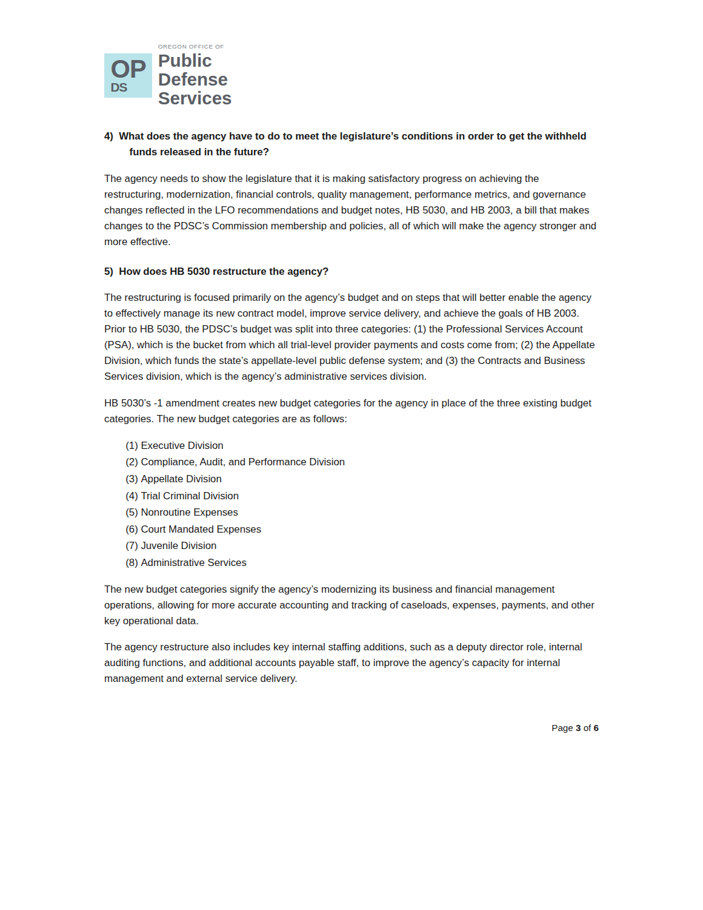OPDS
Oregon Office of Public Defense Services
What does the agency have to do to meet the legislature’s conditions in order to get the withheld funds released in the future?
The agency needs to show the legislature that it is making satisfactory progress on achieving the restructuring, modernization, financial controls, quality management, performance metrics, and governance changes reflected in the LFO recommendations and budget notes, HB 5030, and HB 2003, a bill that makes changes to the PDSC’s Commission membership and policies, all of which will make the agency stronger and more effective.
How does HB 5030 restructure the agency?
The restructuring is focused primarily on the agency’s budget and on steps that will better enable the agency to effectively manage its new contract model, improve service delivery, and achieve the goals of HB 2003. Prior to HB 5030, the PDSC’s budget was split into three categories: (1) the Professional Services Account (PSA), which is the bucket from which all trial-level provider payments and costs come from; (2) the Appellate Division, which funds the state’s appellate-level public defense system; and (3) the Contracts and Business Services division, which is the agency’s administrative services division.
HB 5030’s -1 amendment creates new budget categories for the agency in place of the three existing budget categories. The new budget categories are as follows:
Executive Division
Compliance, Audit, and Performance Division
Appellate Division
Trial Criminal Division
Nonroutine Expenses
Court Mandated Expenses
Juvenile Division
Administrative Services
The new budget categories signify the agency’s modernizing its business and financial management operations, allowing for more accurate accounting and tracking of caseloads, expenses, payments, and other key operational data.
The agency restructure also includes key internal staffing additions, such as a deputy director role, internal auditing functions, and additional accounts payable staff, to improve the agency’s capacity for internal management and external service delivery.
Page 3 of 6